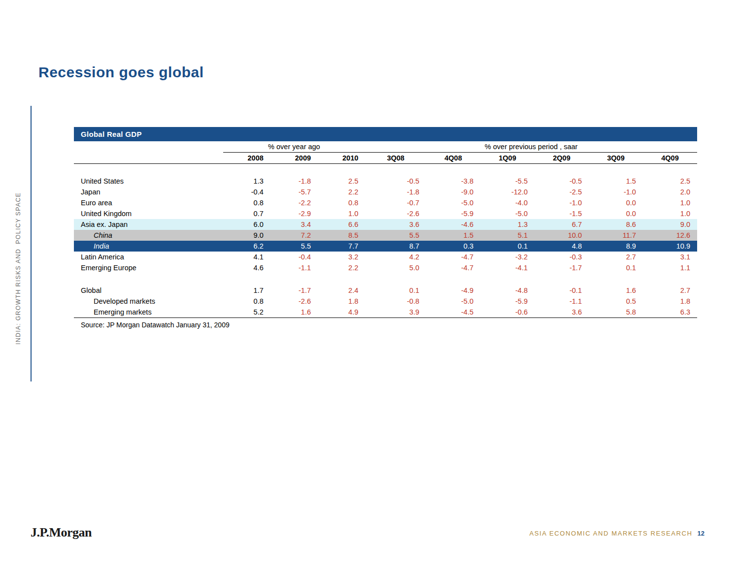Recession goes global
INDIA: GROWTH RISKS AND POLICY SPACE
Global Real GDP
| | % over year ago | % over previous period , saar |
| | 2008 | 2009 | 2010 | 3Q08 | 4Q08 | 1Q09 | 2Q09 | 3Q09 | 4Q09 |
| United States | 1.3 | -1.8 | 2.5 | -0.5 | -3.8 | -5.5 | -0.5 | 1.5 | 2.5 |
| Japan | -0.4 | -5.7 | 2.2 | -1.8 | -9.0 | -12.0 | -2.5 | -1.0 | 2.0 |
| Euro area | 0.8 | -2.2 | 0.8 | -0.7 | -5.0 | -4.0 | -1.0 | 0.0 | 1.0 |
| United Kingdom | 0.7 | -2.9 | 1.0 | -2.6 | -5.9 | -5.0 | -1.5 | 0.0 | 1.0 |
| Asia ex. Japan | 6.0 | 3.4 | 6.6 | 3.6 | -4.6 | 1.3 | 6.7 | 8.6 | 9.0 |
| China | 9.0 | 7.2 | 8.5 | 5.5 | 1.5 | 5.1 | 10.0 | 11.7 | 12.6 |
| India | 6.2 | 5.5 | 7.7 | 8.7 | 0.3 | 0.1 | 4.8 | 8.9 | 10.9 |
| Latin America | 4.1 | -0.4 | 3.2 | 4.2 | -4.7 | -3.2 | -0.3 | 2.7 | 3.1 |
| Emerging Europe | 4.6 | -1.1 | 2.2 | 5.0 | -4.7 | -4.1 | -1.7 | 0.1 | 1.1 |
| Global | 1.7 | -1.7 | 2.4 | 0.1 | -4.9 | -4.8 | -0.1 | 1.6 | 2.7 |
| Developed markets | 0.8 | -2.6 | 1.8 | -0.8 | -5.0 | -5.9 | -1.1 | 0.5 | 1.8 |
| Emerging markets | 5.2 | 1.6 | 4.9 | 3.9 | -4.5 | -0.6 | 3.6 | 5.8 | 6.3 |
Source: JP Morgan Datawatch January 31, 2009
J.P.Morgan
ASIA ECONOMIC AND MARKETS RESEARCH12